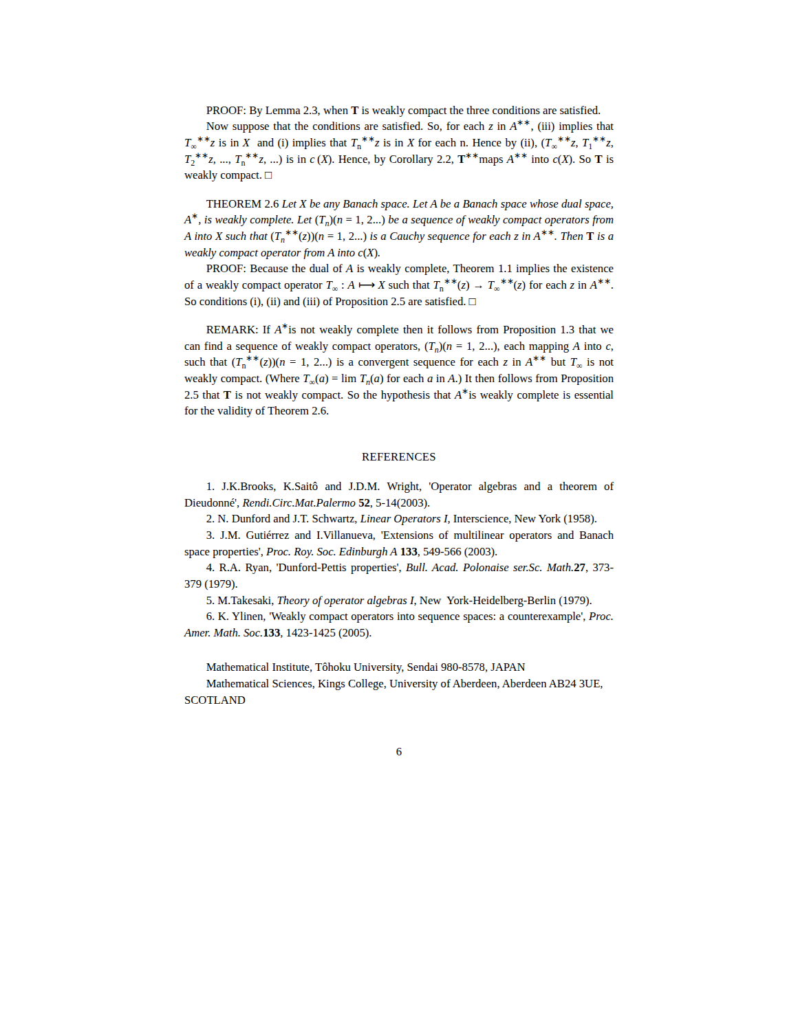PROOF: By Lemma 2.3, when T is weakly compact the three conditions are satisfied.
Now suppose that the conditions are satisfied. So, for each z in A∗∗, (iii) implies that T∞∗∗z is in X and (i) implies that Tn∗∗z is in X for each n. Hence by (ii), (T∞∗∗z, T1∗∗z, T2∗∗z, ..., Tn∗∗z, ...) is in c (X). Hence, by Corollary 2.2, T∗∗maps A∗∗ into c(X). So T is weakly compact. □
THEOREM 2.6 Let X be any Banach space. Let A be a Banach space whose dual space, A∗, is weakly complete. Let (Tn)(n = 1, 2...) be a sequence of weakly compact operators from A into X such that (Tn∗∗(z))(n = 1, 2...) is a Cauchy sequence for each z in A∗∗. Then T is a weakly compact operator from A into c(X).
PROOF: Because the dual of A is weakly complete, Theorem 1.1 implies the existence of a weakly compact operator T∞ : A ⟼ X such that Tn∗∗(z) → T∞∗∗(z) for each z in A∗∗. So conditions (i), (ii) and (iii) of Proposition 2.5 are satisfied. □
REMARK: If A∗is not weakly complete then it follows from Proposition 1.3 that we can find a sequence of weakly compact operators, (Tn)(n = 1, 2...), each mapping A into c, such that (Tn∗∗(z))(n = 1, 2...) is a convergent sequence for each z in A∗∗ but T∞ is not weakly compact. (Where T∞(a) = lim Tn(a) for each a in A.) It then follows from Proposition 2.5 that T is not weakly compact. So the hypothesis that A∗is weakly complete is essential for the validity of Theorem 2.6.
REFERENCES
1. J.K.Brooks, K.Saitô and J.D.M. Wright, 'Operator algebras and a theorem of Dieudonné', Rendi.Circ.Mat.Palermo 52, 5-14(2003).
2. N. Dunford and J.T. Schwartz, Linear Operators I, Interscience, New York (1958).
3. J.M. Gutiérrez and I.Villanueva, 'Extensions of multilinear operators and Banach space properties', Proc. Roy. Soc. Edinburgh A 133, 549-566 (2003).
4. R.A. Ryan, 'Dunford-Pettis properties', Bull. Acad. Polonaise ser.Sc. Math. 27, 373-379 (1979).
5. M.Takesaki, Theory of operator algebras I, New York-Heidelberg-Berlin (1979).
6. K. Ylinen, 'Weakly compact operators into sequence spaces: a counterexample', Proc. Amer. Math. Soc. 133, 1423-1425 (2005).
Mathematical Institute, Tôhoku University, Sendai 980-8578, JAPAN
Mathematical Sciences, Kings College, University of Aberdeen, Aberdeen AB24 3UE, SCOTLAND
6